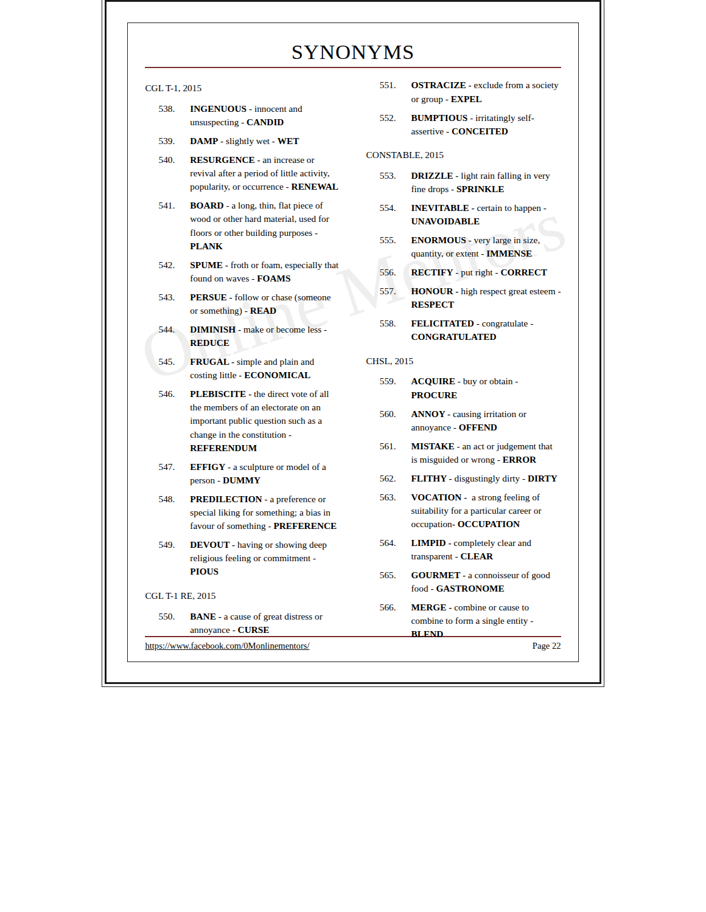Online Mentors
SYNONYMS
CGL T-1, 2015
INGENUOUS - innocent and unsuspecting - CANDID
DAMP - slightly wet - WET
RESURGENCE - an increase or revival after a period of little activity, popularity, or occurrence - RENEWAL
BOARD - a long, thin, flat piece of wood or other hard material, used for floors or other building purposes - PLANK
SPUME - froth or foam, especially that found on waves - FOAMS
PERSUE - follow or chase (someone or something) - READ
DIMINISH - make or become less - REDUCE
FRUGAL - simple and plain and costing little - ECONOMICAL
PLEBISCITE - the direct vote of all the members of an electorate on an important public question such as a change in the constitution - REFERENDUM
EFFIGY - a sculpture or model of a person - DUMMY
PREDILECTION - a preference or special liking for something; a bias in favour of something - PREFERENCE
DEVOUT - having or showing deep religious feeling or commitment - PIOUS
CGL T-1 RE, 2015
BANE - a cause of great distress or annoyance - CURSE
OSTRACIZE - exclude from a society or group - EXPEL
BUMPTIOUS - irritatingly self-assertive - CONCEITED
CONSTABLE, 2015
DRIZZLE - light rain falling in very fine drops - SPRINKLE
INEVITABLE - certain to happen - UNAVOIDABLE
ENORMOUS - very large in size, quantity, or extent - IMMENSE
RECTIFY - put right - CORRECT
HONOUR - high respect great esteem - RESPECT
FELICITATED - congratulate - CONGRATULATED
CHSL, 2015
ACQUIRE - buy or obtain - PROCURE
ANNOY - causing irritation or annoyance - OFFEND
MISTAKE - an act or judgement that is misguided or wrong - ERROR
FLITHY - disgustingly dirty - DIRTY
VOCATION - a strong feeling of suitability for a particular career or occupation- OCCUPATION
LIMPID - completely clear and transparent - CLEAR
GOURMET - a connoisseur of good food - GASTRONOME
MERGE - combine or cause to combine to form a single entity - BLEND
https://www.facebook.com/0Monlinementors/ Page 22